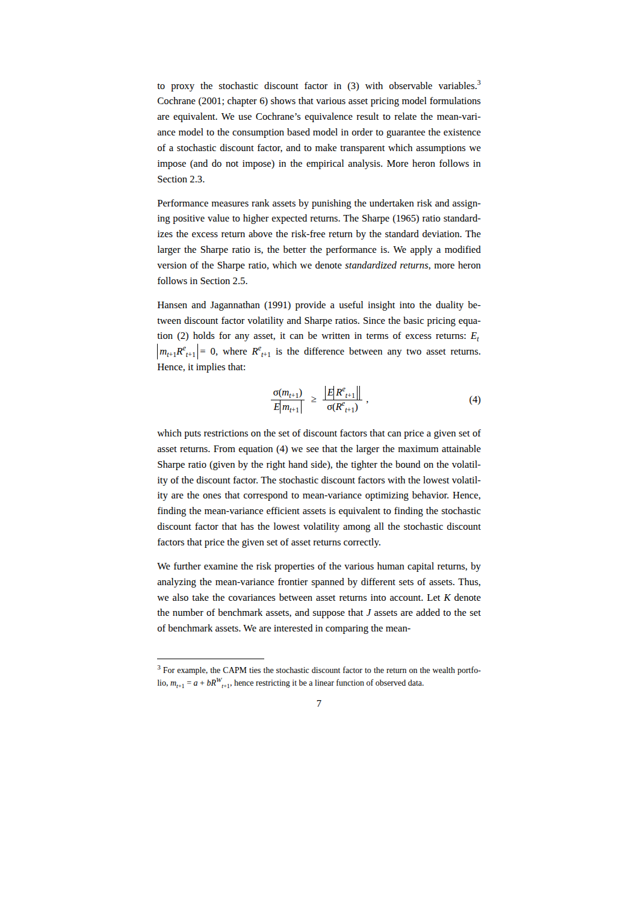to proxy the stochastic discount factor in (3) with observable variables.3 Cochrane (2001; chapter 6) shows that various asset pricing model formulations are equivalent. We use Cochrane’s equivalence result to relate the mean-variance model to the consumption based model in order to guarantee the existence of a stochastic discount factor, and to make transparent which assumptions we impose (and do not impose) in the empirical analysis. More heron follows in Section 2.3.
Performance measures rank assets by punishing the undertaken risk and assigning positive value to higher expected returns. The Sharpe (1965) ratio standardizes the excess return above the risk-free return by the standard deviation. The larger the Sharpe ratio is, the better the performance is. We apply a modified version of the Sharpe ratio, which we denote standardized returns, more heron follows in Section 2.5.
Hansen and Jagannathan (1991) provide a useful insight into the duality between discount factor volatility and Sharpe ratios. Since the basic pricing equation (2) holds for any asset, it can be written in terms of excess returns: Et mt+1Ret+1 = 0, where Ret+1 is the difference between any two asset returns. Hence, it implies that:
σ(mt+1) Emt+1 ≥ ERet+1 σ(Ret+1) , (4)
which puts restrictions on the set of discount factors that can price a given set of asset returns. From equation (4) we see that the larger the maximum attainable Sharpe ratio (given by the right hand side), the tighter the bound on the volatility of the discount factor. The stochastic discount factors with the lowest volatility are the ones that correspond to mean-variance optimizing behavior. Hence, finding the mean-variance efficient assets is equivalent to finding the stochastic discount factor that has the lowest volatility among all the stochastic discount factors that price the given set of asset returns correctly.
We further examine the risk properties of the various human capital returns, by analyzing the mean-variance frontier spanned by different sets of assets. Thus, we also take the covariances between asset returns into account. Let K denote the number of benchmark assets, and suppose that J assets are added to the set of benchmark assets. We are interested in comparing the mean-
3 For example, the CAPM ties the stochastic discount factor to the return on the wealth portfolio, mt+1 = a + bRWt+1, hence restricting it be a linear function of observed data.
7